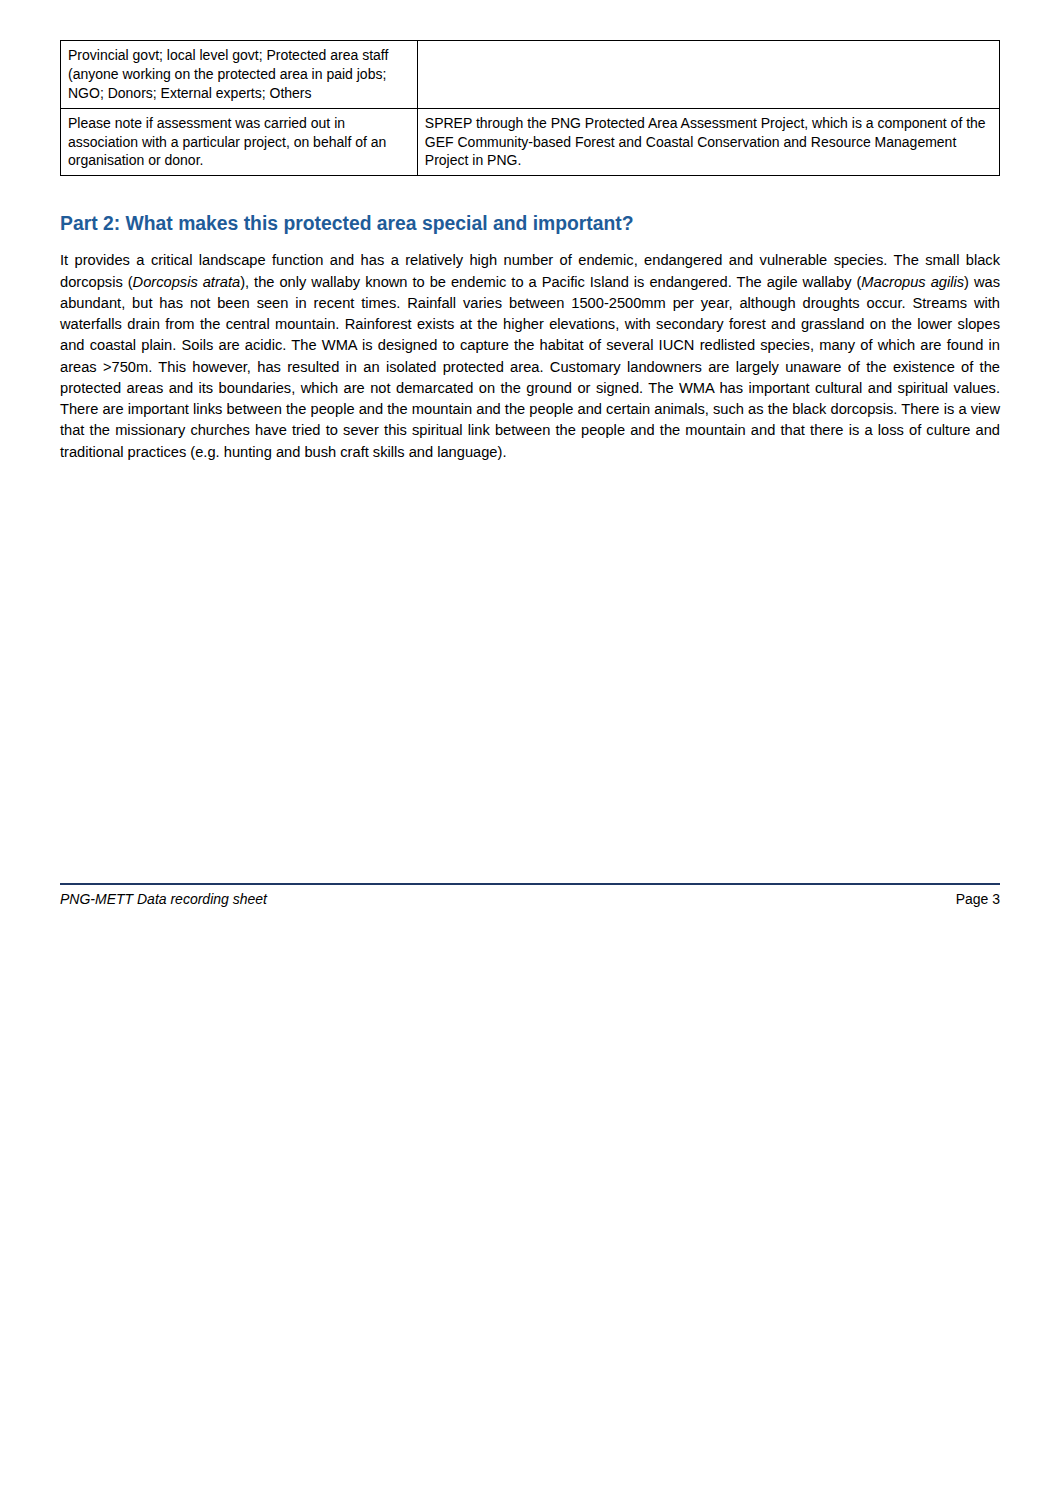| Provincial govt; local level govt; Protected area staff (anyone working on the protected area in paid jobs; NGO; Donors; External experts; Others | |
| Please note if assessment was carried out in association with a particular project, on behalf of an organisation or donor. | SPREP through the PNG Protected Area Assessment Project, which is a component of the GEF Community-based Forest and Coastal Conservation and Resource Management Project in PNG. |
Part 2: What makes this protected area special and important?
It provides a critical landscape function and has a relatively high number of endemic, endangered and vulnerable species. The small black dorcopsis (Dorcopsis atrata), the only wallaby known to be endemic to a Pacific Island is endangered. The agile wallaby (Macropus agilis) was abundant, but has not been seen in recent times. Rainfall varies between 1500-2500mm per year, although droughts occur. Streams with waterfalls drain from the central mountain. Rainforest exists at the higher elevations, with secondary forest and grassland on the lower slopes and coastal plain. Soils are acidic. The WMA is designed to capture the habitat of several IUCN redlisted species, many of which are found in areas >750m. This however, has resulted in an isolated protected area. Customary landowners are largely unaware of the existence of the protected areas and its boundaries, which are not demarcated on the ground or signed. The WMA has important cultural and spiritual values. There are important links between the people and the mountain and the people and certain animals, such as the black dorcopsis. There is a view that the missionary churches have tried to sever this spiritual link between the people and the mountain and that there is a loss of culture and traditional practices (e.g. hunting and bush craft skills and language).
PNG-METT Data recording sheet Page 3